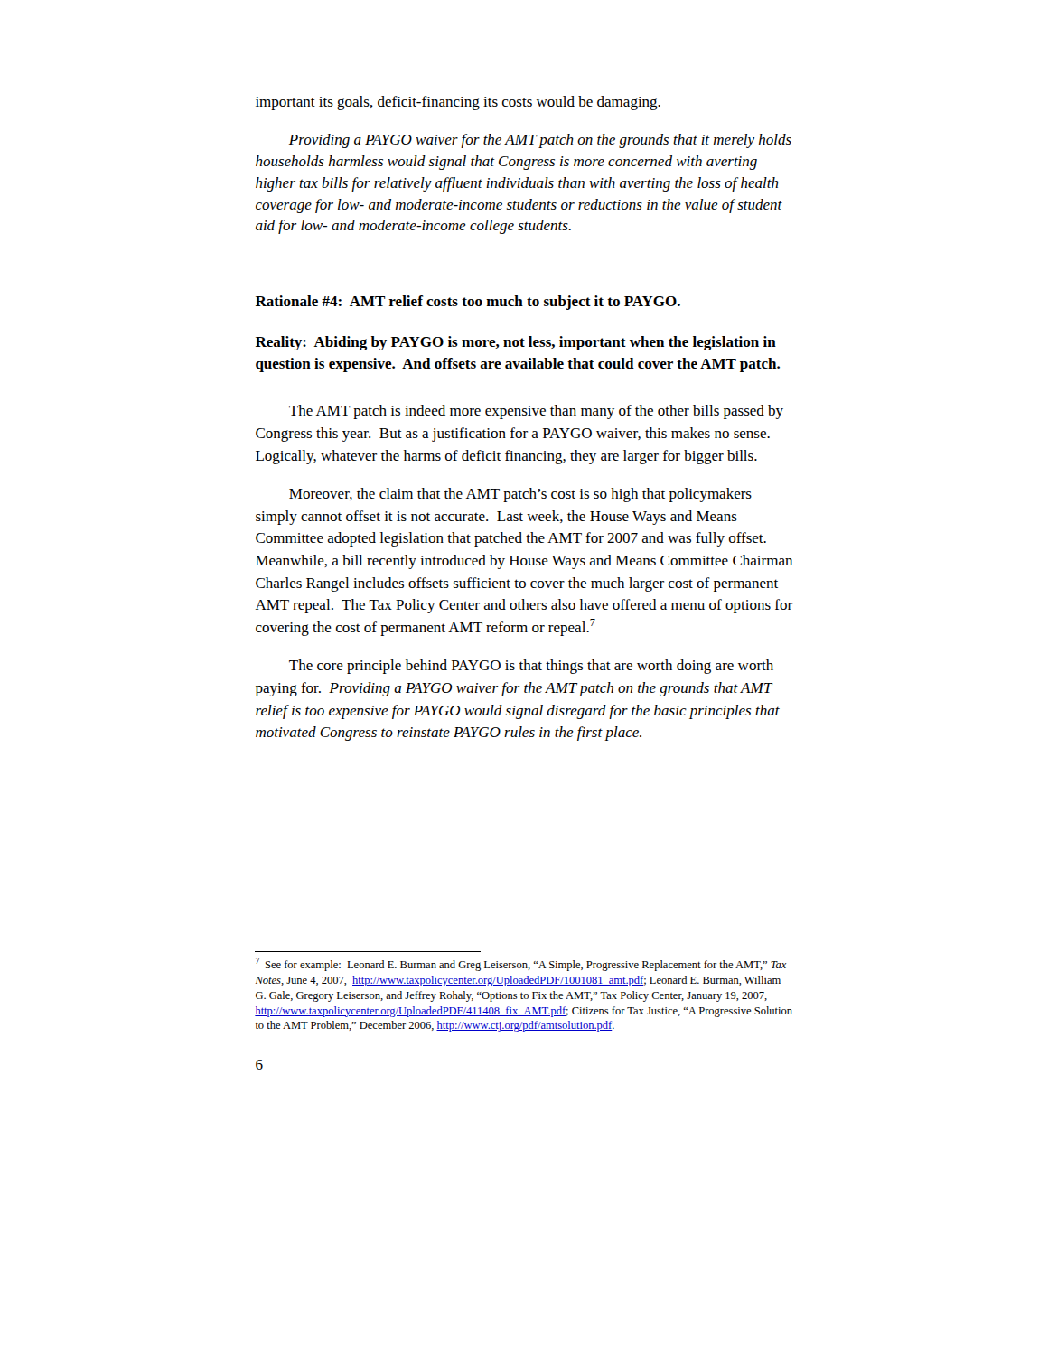important its goals, deficit-financing its costs would be damaging.
Providing a PAYGO waiver for the AMT patch on the grounds that it merely holds households harmless would signal that Congress is more concerned with averting higher tax bills for relatively affluent individuals than with averting the loss of health coverage for low- and moderate-income students or reductions in the value of student aid for low- and moderate-income college students.
Rationale #4: AMT relief costs too much to subject it to PAYGO.
Reality: Abiding by PAYGO is more, not less, important when the legislation in question is expensive. And offsets are available that could cover the AMT patch.
The AMT patch is indeed more expensive than many of the other bills passed by Congress this year. But as a justification for a PAYGO waiver, this makes no sense. Logically, whatever the harms of deficit financing, they are larger for bigger bills.
Moreover, the claim that the AMT patch’s cost is so high that policymakers simply cannot offset it is not accurate. Last week, the House Ways and Means Committee adopted legislation that patched the AMT for 2007 and was fully offset. Meanwhile, a bill recently introduced by House Ways and Means Committee Chairman Charles Rangel includes offsets sufficient to cover the much larger cost of permanent AMT repeal. The Tax Policy Center and others also have offered a menu of options for covering the cost of permanent AMT reform or repeal.7
The core principle behind PAYGO is that things that are worth doing are worth paying for. Providing a PAYGO waiver for the AMT patch on the grounds that AMT relief is too expensive for PAYGO would signal disregard for the basic principles that motivated Congress to reinstate PAYGO rules in the first place.
7 See for example: Leonard E. Burman and Greg Leiserson, “A Simple, Progressive Replacement for the AMT,” Tax Notes, June 4, 2007, http://www.taxpolicycenter.org/UploadedPDF/1001081_amt.pdf; Leonard E. Burman, William G. Gale, Gregory Leiserson, and Jeffrey Rohaly, “Options to Fix the AMT,” Tax Policy Center, January 19, 2007, http://www.taxpolicycenter.org/UploadedPDF/411408_fix_AMT.pdf; Citizens for Tax Justice, “A Progressive Solution to the AMT Problem,” December 2006, http://www.ctj.org/pdf/amtsolution.pdf.
6